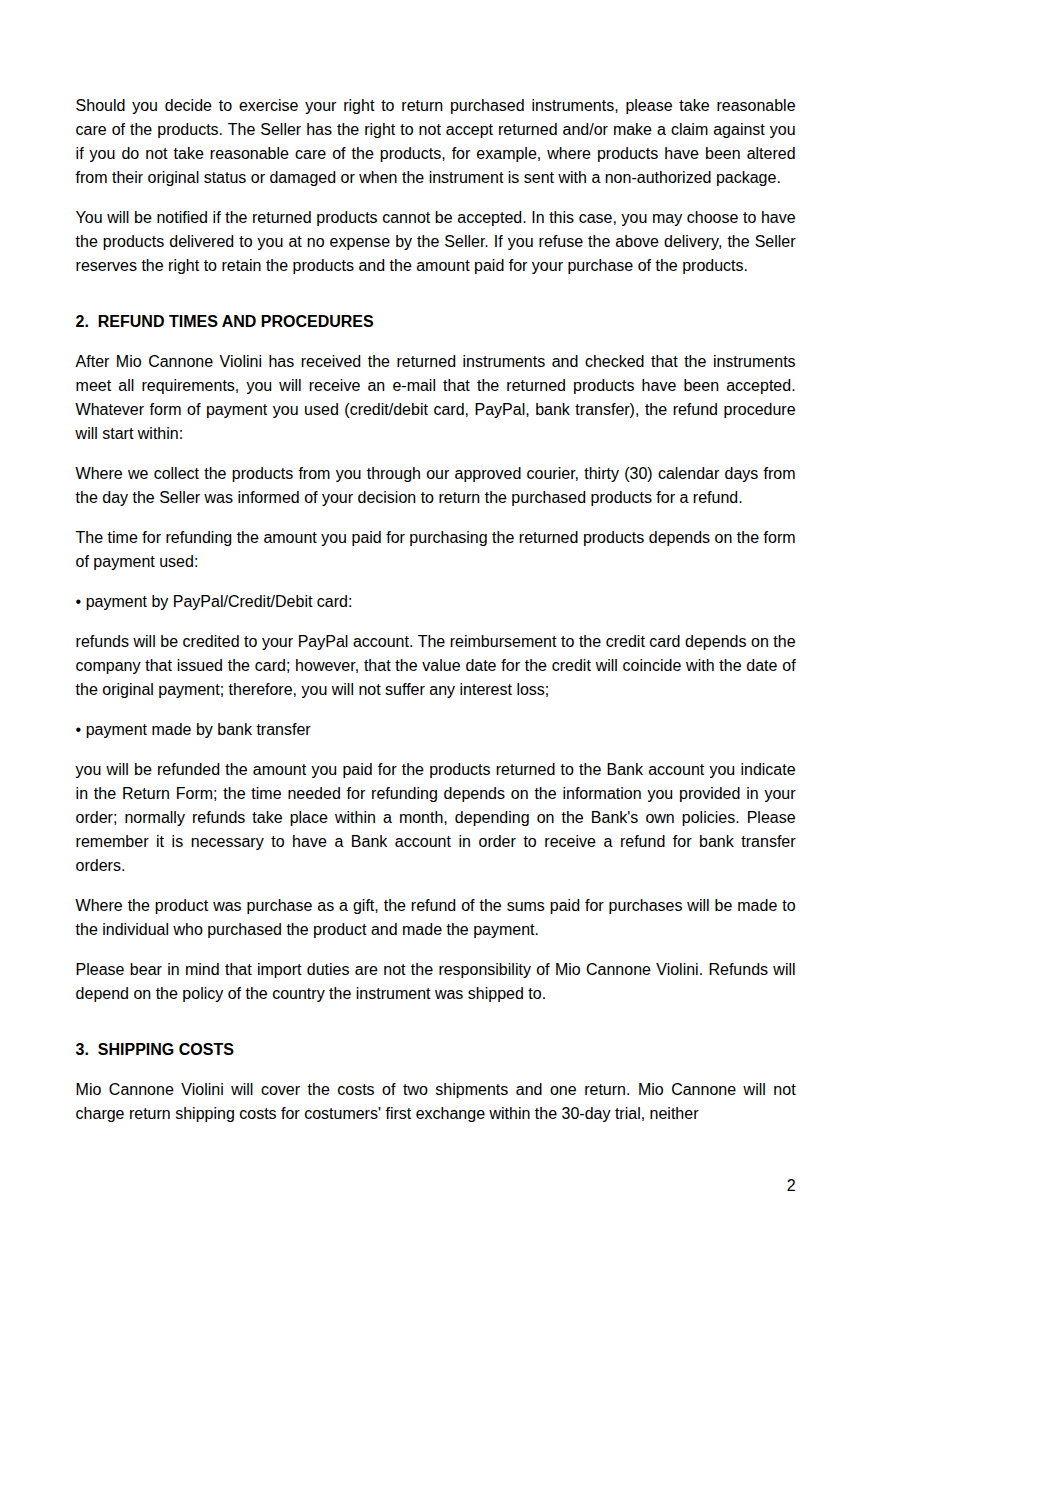Should you decide to exercise your right to return purchased instruments, please take reasonable care of the products. The Seller has the right to not accept returned and/or make a claim against you if you do not take reasonable care of the products, for example, where products have been altered from their original status or damaged or when the instrument is sent with a non-authorized package.
You will be notified if the returned products cannot be accepted. In this case, you may choose to have the products delivered to you at no expense by the Seller. If you refuse the above delivery, the Seller reserves the right to retain the products and the amount paid for your purchase of the products.
2. REFUND TIMES AND PROCEDURES
After Mio Cannone Violini has received the returned instruments and checked that the instruments meet all requirements, you will receive an e-mail that the returned products have been accepted. Whatever form of payment you used (credit/debit card, PayPal, bank transfer), the refund procedure will start within:
Where we collect the products from you through our approved courier, thirty (30) calendar days from the day the Seller was informed of your decision to return the purchased products for a refund.
The time for refunding the amount you paid for purchasing the returned products depends on the form of payment used:
• payment by PayPal/Credit/Debit card:
refunds will be credited to your PayPal account. The reimbursement to the credit card depends on the company that issued the card; however, that the value date for the credit will coincide with the date of the original payment; therefore, you will not suffer any interest loss;
• payment made by bank transfer
you will be refunded the amount you paid for the products returned to the Bank account you indicate in the Return Form; the time needed for refunding depends on the information you provided in your order; normally refunds take place within a month, depending on the Bank's own policies. Please remember it is necessary to have a Bank account in order to receive a refund for bank transfer orders.
Where the product was purchase as a gift, the refund of the sums paid for purchases will be made to the individual who purchased the product and made the payment.
Please bear in mind that import duties are not the responsibility of Mio Cannone Violini. Refunds will depend on the policy of the country the instrument was shipped to.
3. SHIPPING COSTS
Mio Cannone Violini will cover the costs of two shipments and one return. Mio Cannone will not charge return shipping costs for costumers' first exchange within the 30-day trial, neither
2